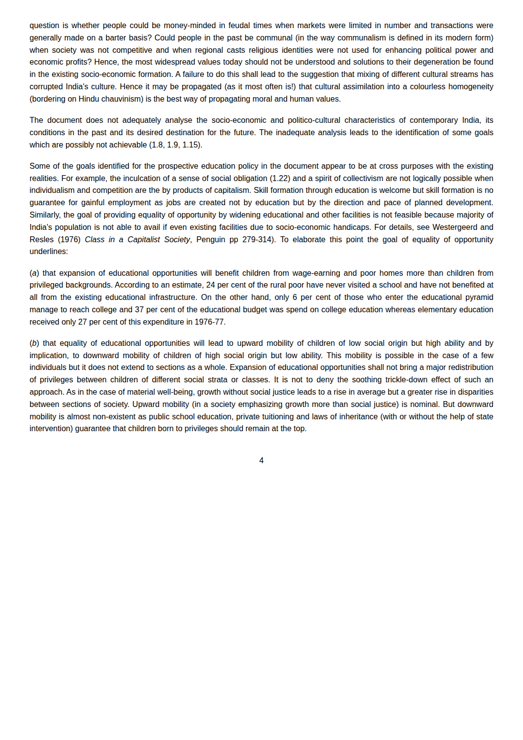question is whether people could be money-minded in feudal times when markets were limited in number and transactions were generally made on a barter basis? Could people in the past be communal (in the way communalism is defined in its modern form) when society was not competitive and when regional casts religious identities were not used for enhancing political power and economic profits? Hence, the most widespread values today should not be understood and solutions to their degeneration be found in the existing socio-economic formation. A failure to do this shall lead to the suggestion that mixing of different cultural streams has corrupted India's culture. Hence it may be propagated (as it most often is!) that cultural assimilation into a colourless homogeneity (bordering on Hindu chauvinism) is the best way of propagating moral and human values.
The document does not adequately analyse the socio-economic and politico-cultural characteristics of contemporary India, its conditions in the past and its desired destination for the future. The inadequate analysis leads to the identification of some goals which are possibly not achievable (1.8, 1.9, 1.15).
Some of the goals identified for the prospective education policy in the document appear to be at cross purposes with the existing realities. For example, the inculcation of a sense of social obligation (1.22) and a spirit of collectivism are not logically possible when individualism and competition are the by products of capitalism. Skill formation through education is welcome but skill formation is no guarantee for gainful employment as jobs are created not by education but by the direction and pace of planned development. Similarly, the goal of providing equality of opportunity by widening educational and other facilities is not feasible because majority of India's population is not able to avail if even existing facilities due to socio-economic handicaps. For details, see Westergeerd and Resles (1976) Class in a Capitalist Society, Penguin pp 279-314). To elaborate this point the goal of equality of opportunity underlines:
(a) that expansion of educational opportunities will benefit children from wage-earning and poor homes more than children from privileged backgrounds. According to an estimate, 24 per cent of the rural poor have never visited a school and have not benefited at all from the existing educational infrastructure. On the other hand, only 6 per cent of those who enter the educational pyramid manage to reach college and 37 per cent of the educational budget was spend on college education whereas elementary education received only 27 per cent of this expenditure in 1976-77.
(b) that equality of educational opportunities will lead to upward mobility of children of low social origin but high ability and by implication, to downward mobility of children of high social origin but low ability. This mobility is possible in the case of a few individuals but it does not extend to sections as a whole. Expansion of educational opportunities shall not bring a major redistribution of privileges between children of different social strata or classes. It is not to deny the soothing trickle-down effect of such an approach. As in the case of material well-being, growth without social justice leads to a rise in average but a greater rise in disparities between sections of society. Upward mobility (in a society emphasizing growth more than social justice) is nominal. But downward mobility is almost non-existent as public school education, private tuitioning and laws of inheritance (with or without the help of state intervention) guarantee that children born to privileges should remain at the top.
4